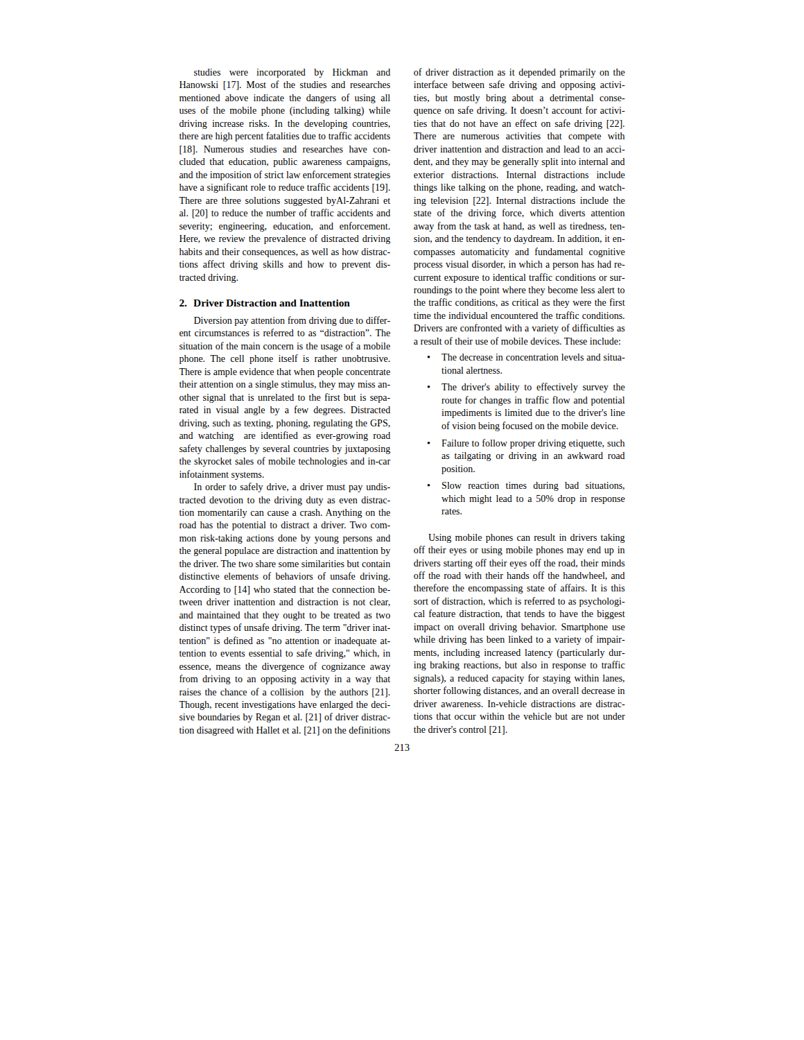studies were incorporated by Hickman and Hanowski [17]. Most of the studies and researches mentioned above indicate the dangers of using all uses of the mobile phone (including talking) while driving increase risks. In the developing countries, there are high percent fatalities due to traffic accidents [18]. Numerous studies and researches have concluded that education, public awareness campaigns, and the imposition of strict law enforcement strategies have a significant role to reduce traffic accidents [19]. There are three solutions suggested byAl-Zahrani et al. [20] to reduce the number of traffic accidents and severity; engineering, education, and enforcement. Here, we review the prevalence of distracted driving habits and their consequences, as well as how distractions affect driving skills and how to prevent distracted driving.
2. Driver Distraction and Inattention
Diversion pay attention from driving due to different circumstances is referred to as “distraction”. The situation of the main concern is the usage of a mobile phone. The cell phone itself is rather unobtrusive. There is ample evidence that when people concentrate their attention on a single stimulus, they may miss another signal that is unrelated to the first but is separated in visual angle by a few degrees. Distracted driving, such as texting, phoning, regulating the GPS, and watching are identified as ever-growing road safety challenges by several countries by juxtaposing the skyrocket sales of mobile technologies and in-car infotainment systems.
In order to safely drive, a driver must pay undistracted devotion to the driving duty as even distraction momentarily can cause a crash. Anything on the road has the potential to distract a driver. Two common risk-taking actions done by young persons and the general populace are distraction and inattention by the driver. The two share some similarities but contain distinctive elements of behaviors of unsafe driving. According to [14] who stated that the connection between driver inattention and distraction is not clear, and maintained that they ought to be treated as two distinct types of unsafe driving. The term "driver inattention" is defined as "no attention or inadequate attention to events essential to safe driving," which, in essence, means the divergence of cognizance away from driving to an opposing activity in a way that raises the chance of a collision by the authors [21]. Though, recent investigations have enlarged the decisive boundaries by Regan et al. [21] of driver distraction disagreed with Hallet et al. [21] on the definitions of driver distraction as it depended primarily on the interface between safe driving and opposing activities, but mostly bring about a detrimental consequence on safe driving. It doesn’t account for activities that do not have an effect on safe driving [22]. There are numerous activities that compete with driver inattention and distraction and lead to an accident, and they may be generally split into internal and exterior distractions. Internal distractions include things like talking on the phone, reading, and watching television [22]. Internal distractions include the state of the driving force, which diverts attention away from the task at hand, as well as tiredness, tension, and the tendency to daydream. In addition, it encompasses automaticity and fundamental cognitive process visual disorder, in which a person has had recurrent exposure to identical traffic conditions or surroundings to the point where they become less alert to the traffic conditions, as critical as they were the first time the individual encountered the traffic conditions. Drivers are confronted with a variety of difficulties as a result of their use of mobile devices. These include:
The decrease in concentration levels and situational alertness.
The driver's ability to effectively survey the route for changes in traffic flow and potential impediments is limited due to the driver's line of vision being focused on the mobile device.
Failure to follow proper driving etiquette, such as tailgating or driving in an awkward road position.
Slow reaction times during bad situations, which might lead to a 50% drop in response rates.
Using mobile phones can result in drivers taking off their eyes or using mobile phones may end up in drivers starting off their eyes off the road, their minds off the road with their hands off the handwheel, and therefore the encompassing state of affairs. It is this sort of distraction, which is referred to as psychological feature distraction, that tends to have the biggest impact on overall driving behavior. Smartphone use while driving has been linked to a variety of impairments, including increased latency (particularly during braking reactions, but also in response to traffic signals), a reduced capacity for staying within lanes, shorter following distances, and an overall decrease in driver awareness. In-vehicle distractions are distractions that occur within the vehicle but are not under the driver's control [21].
213